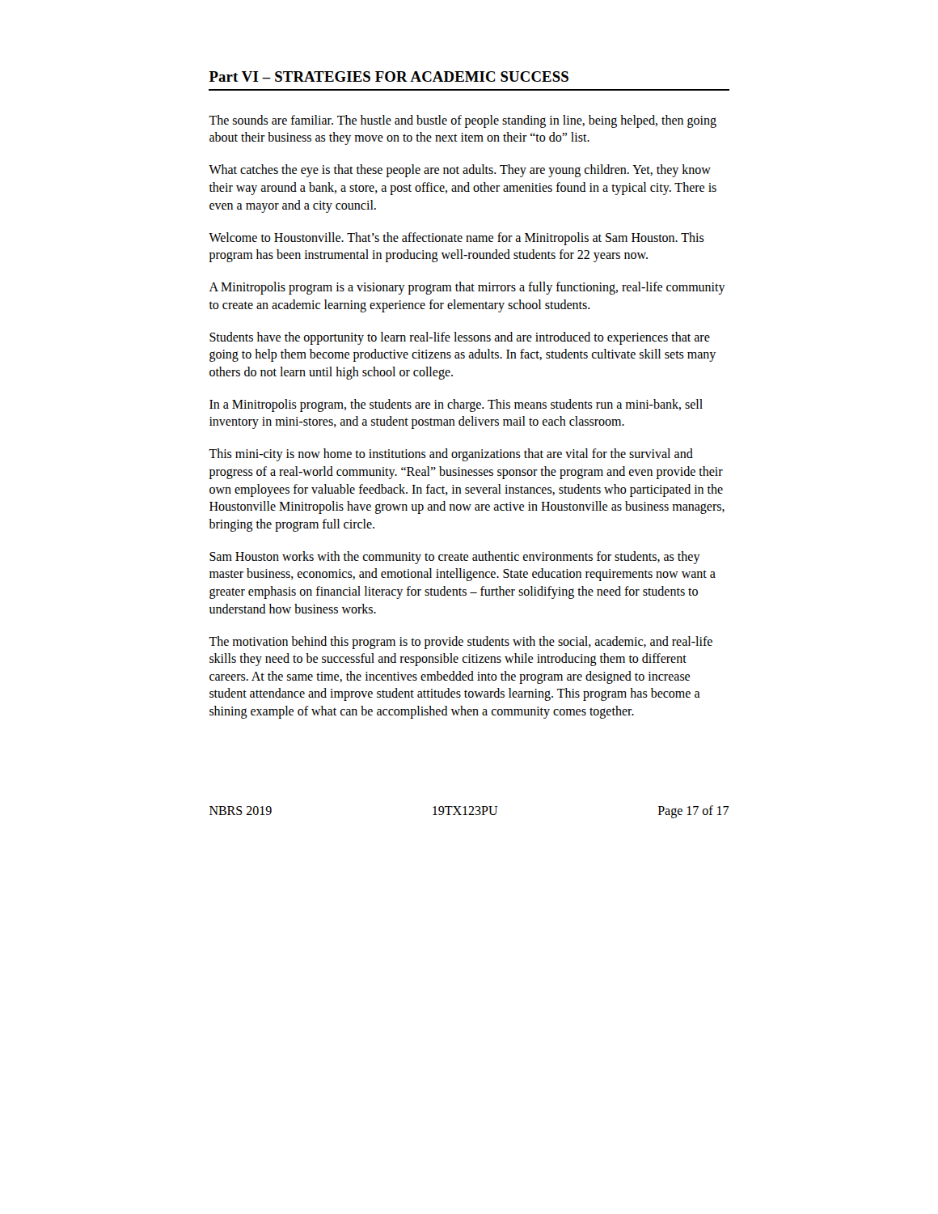Part VI – STRATEGIES FOR ACADEMIC SUCCESS
The sounds are familiar. The hustle and bustle of people standing in line, being helped, then going about their business as they move on to the next item on their “to do” list.
What catches the eye is that these people are not adults. They are young children. Yet, they know their way around a bank, a store, a post office, and other amenities found in a typical city. There is even a mayor and a city council.
Welcome to Houstonville. That’s the affectionate name for a Minitropolis at Sam Houston. This program has been instrumental in producing well-rounded students for 22 years now.
A Minitropolis program is a visionary program that mirrors a fully functioning, real-life community to create an academic learning experience for elementary school students.
Students have the opportunity to learn real-life lessons and are introduced to experiences that are going to help them become productive citizens as adults. In fact, students cultivate skill sets many others do not learn until high school or college.
In a Minitropolis program, the students are in charge. This means students run a mini-bank, sell inventory in mini-stores, and a student postman delivers mail to each classroom.
This mini-city is now home to institutions and organizations that are vital for the survival and progress of a real-world community. “Real” businesses sponsor the program and even provide their own employees for valuable feedback. In fact, in several instances, students who participated in the Houstonville Minitropolis have grown up and now are active in Houstonville as business managers, bringing the program full circle.
Sam Houston works with the community to create authentic environments for students, as they master business, economics, and emotional intelligence. State education requirements now want a greater emphasis on financial literacy for students – further solidifying the need for students to understand how business works.
The motivation behind this program is to provide students with the social, academic, and real-life skills they need to be successful and responsible citizens while introducing them to different careers. At the same time, the incentives embedded into the program are designed to increase student attendance and improve student attitudes towards learning. This program has become a shining example of what can be accomplished when a community comes together.
NBRS 2019
19TX123PU
Page 17 of 17